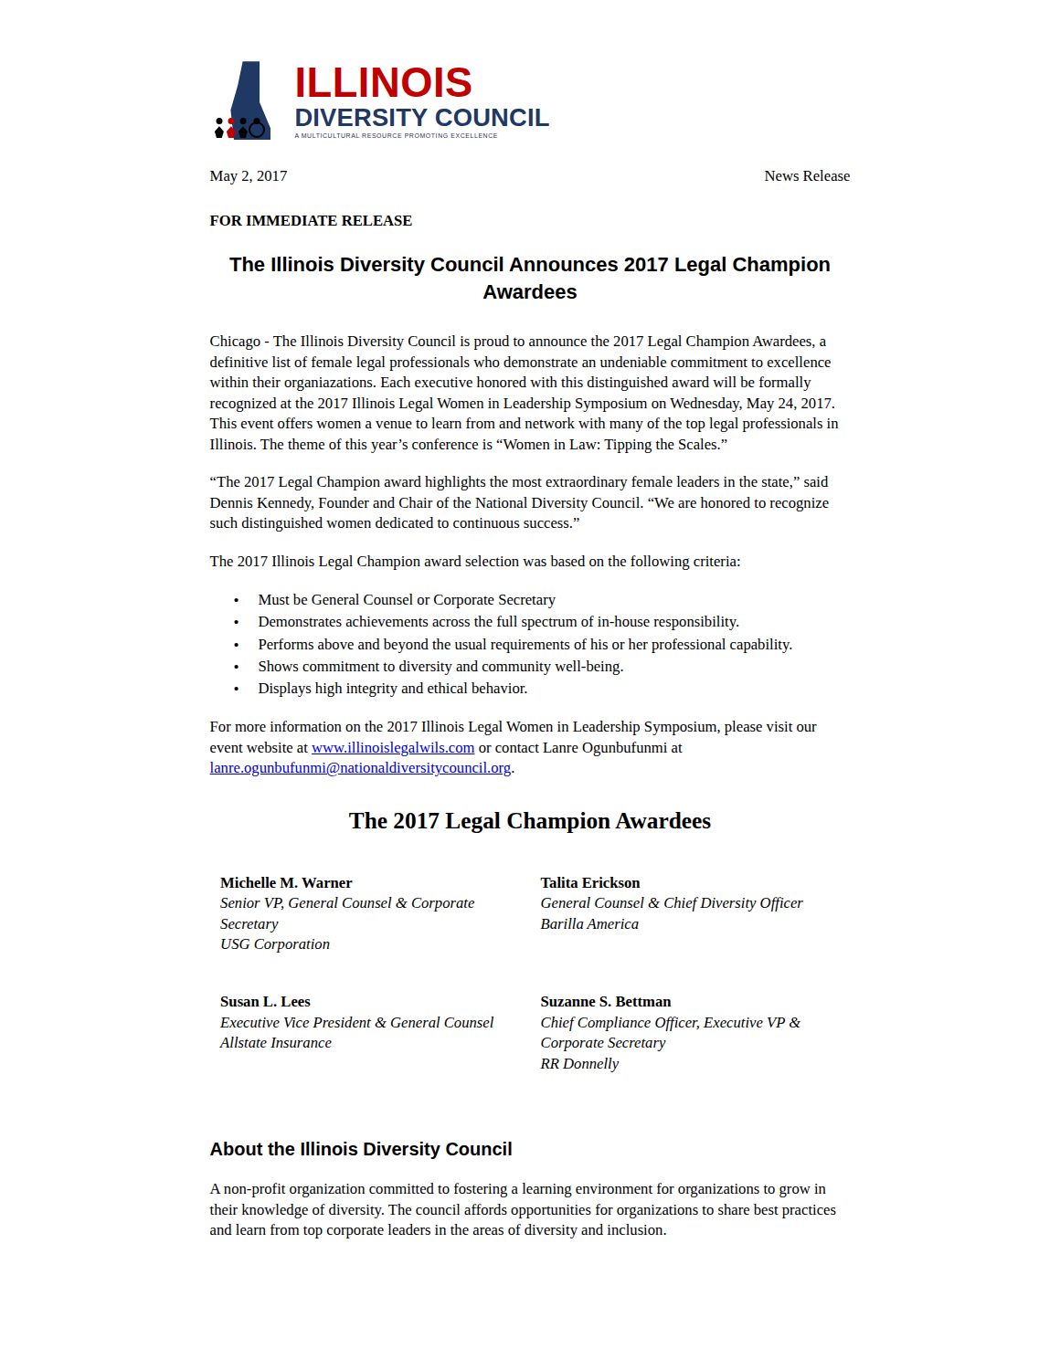ILLINOIS
DIVERSITY COUNCIL
A MULTICULTURAL RESOURCE PROMOTING EXCELLENCE
May 2, 2017 News Release
FOR IMMEDIATE RELEASE
The Illinois Diversity Council Announces 2017 Legal Champion Awardees
Chicago - The Illinois Diversity Council is proud to announce the 2017 Legal Champion Awardees, a definitive list of female legal professionals who demonstrate an undeniable commitment to excellence within their organiazations. Each executive honored with this distinguished award will be formally recognized at the 2017 Illinois Legal Women in Leadership Symposium on Wednesday, May 24, 2017. This event offers women a venue to learn from and network with many of the top legal professionals in Illinois. The theme of this year’s conference is “Women in Law: Tipping the Scales.”
“The 2017 Legal Champion award highlights the most extraordinary female leaders in the state,” said Dennis Kennedy, Founder and Chair of the National Diversity Council. “We are honored to recognize such distinguished women dedicated to continuous success.”
The 2017 Illinois Legal Champion award selection was based on the following criteria:
Must be General Counsel or Corporate Secretary
Demonstrates achievements across the full spectrum of in-house responsibility.
Performs above and beyond the usual requirements of his or her professional capability.
Shows commitment to diversity and community well-being.
Displays high integrity and ethical behavior.
For more information on the 2017 Illinois Legal Women in Leadership Symposium, please visit our event website at www.illinoislegalwils.com or contact Lanre Ogunbufunmi at lanre.ogunbufunmi@nationaldiversitycouncil.org.
The 2017 Legal Champion Awardees
| Michelle M. Warner Senior VP, General Counsel & Corporate Secretary USG Corporation | Talita Erickson General Counsel & Chief Diversity Officer Barilla America |
| Susan L. Lees Executive Vice President & General Counsel Allstate Insurance | Suzanne S. Bettman Chief Compliance Officer, Executive VP & Corporate Secretary RR Donnelly |
About the Illinois Diversity Council
A non-profit organization committed to fostering a learning environment for organizations to grow in their knowledge of diversity. The council affords opportunities for organizations to share best practices and learn from top corporate leaders in the areas of diversity and inclusion.